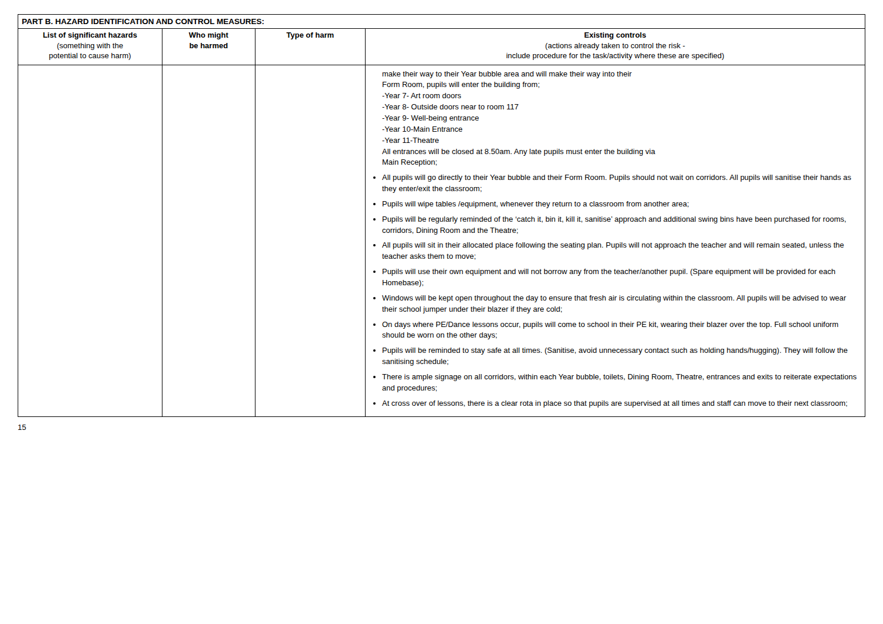| PART B. HAZARD IDENTIFICATION AND CONTROL MEASURES: |
| List of significant hazards (something with the potential to cause harm) | Who might be harmed | Type of harm | Existing controls (actions already taken to control the risk - include procedure for the task/activity where these are specified) |
| | | | make their way to their Year bubble area and will make their way into their Form Room, pupils will enter the building from; -Year 7- Art room doors -Year 8- Outside doors near to room 117 -Year 9- Well-being entrance -Year 10-Main Entrance -Year 11-Theatre All entrances will be closed at 8.50am. Any late pupils must enter the building via Main Reception; All pupils will go directly to their Year bubble and their Form Room. Pupils should not wait on corridors. All pupils will sanitise their hands as they enter/exit the classroom; Pupils will wipe tables /equipment, whenever they return to a classroom from another area; Pupils will be regularly reminded of the ‘catch it, bin it, kill it, sanitise’ approach and additional swing bins have been purchased for rooms, corridors, Dining Room and the Theatre; All pupils will sit in their allocated place following the seating plan. Pupils will not approach the teacher and will remain seated, unless the teacher asks them to move; Pupils will use their own equipment and will not borrow any from the teacher/another pupil. (Spare equipment will be provided for each Homebase); Windows will be kept open throughout the day to ensure that fresh air is circulating within the classroom. All pupils will be advised to wear their school jumper under their blazer if they are cold; On days where PE/Dance lessons occur, pupils will come to school in their PE kit, wearing their blazer over the top. Full school uniform should be worn on the other days; Pupils will be reminded to stay safe at all times. (Sanitise, avoid unnecessary contact such as holding hands/hugging). They will follow the sanitising schedule; There is ample signage on all corridors, within each Year bubble, toilets, Dining Room, Theatre, entrances and exits to reiterate expectations and procedures; At cross over of lessons, there is a clear rota in place so that pupils are supervised at all times and staff can move to their next classroom; |
15